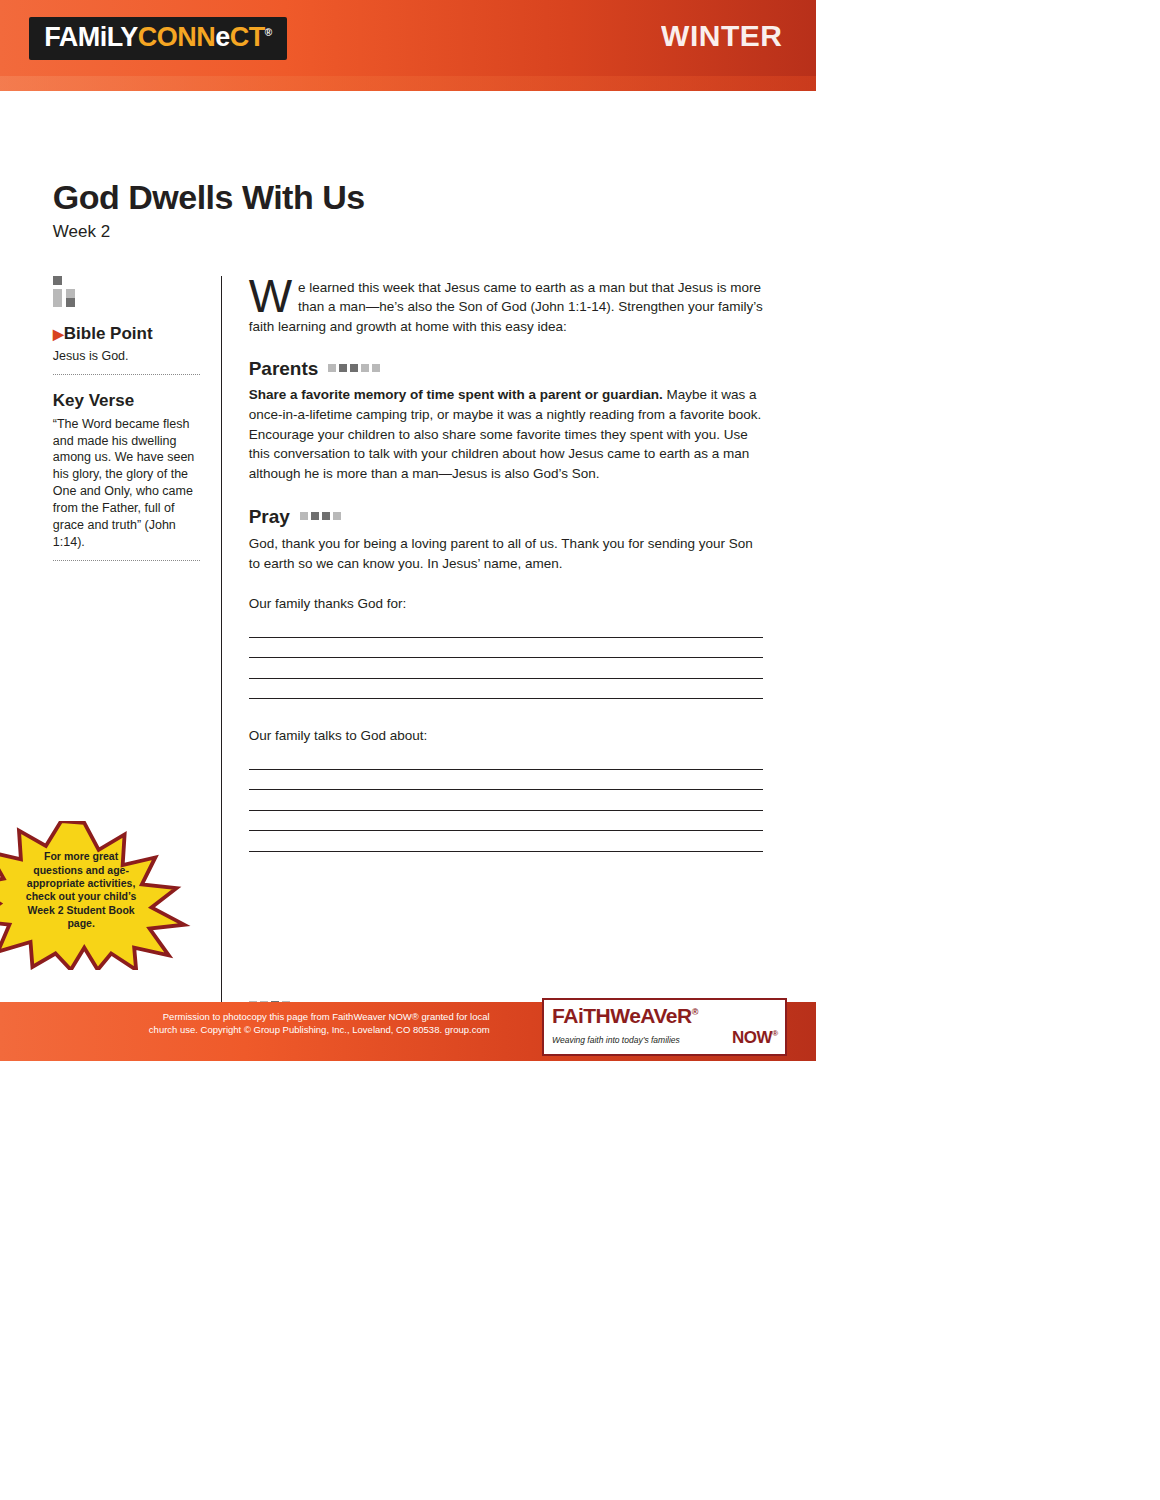FAMiLY CONN eCT®
WINTER
God Dwells With Us
Week 2
▶Bible Point
Jesus is God.
Key Verse
“The Word became flesh and made his dwelling among us. We have seen his glory, the glory of the One and Only, who came from the Father, full of grace and truth” (John 1:14).
We learned this week that Jesus came to earth as a man but that Jesus is more than a man—he’s also the Son of God (John 1:1-14). Strengthen your family’s faith learning and growth at home with this easy idea:
Parents
Share a favorite memory of time spent with a parent or guardian. Maybe it was a once-in-a-lifetime camping trip, or maybe it was a nightly reading from a favorite book. Encourage your children to also share some favorite times they spent with you. Use this conversation to talk with your children about how Jesus came to earth as a man although he is more than a man—Jesus is also God’s Son.
Pray
God, thank you for being a loving parent to all of us. Thank you for sending your Son to earth so we can know you. In Jesus’ name, amen.
Our family thanks God for:
Our family talks to God about:
Sneak Peek
Don’t miss next week when we discover that Jesus was born for us.
For more great questions and age-appropriate activities, check out your child’s Week 2 Student Book page.
Powered by...
Permission to photocopy this page from FaithWeaver NOW® granted for local
church use. Copyright © Group Publishing, Inc., Loveland, CO 80538. group.com
FAiTHWeAVeR®
Weaving faith into today’s families NOW®